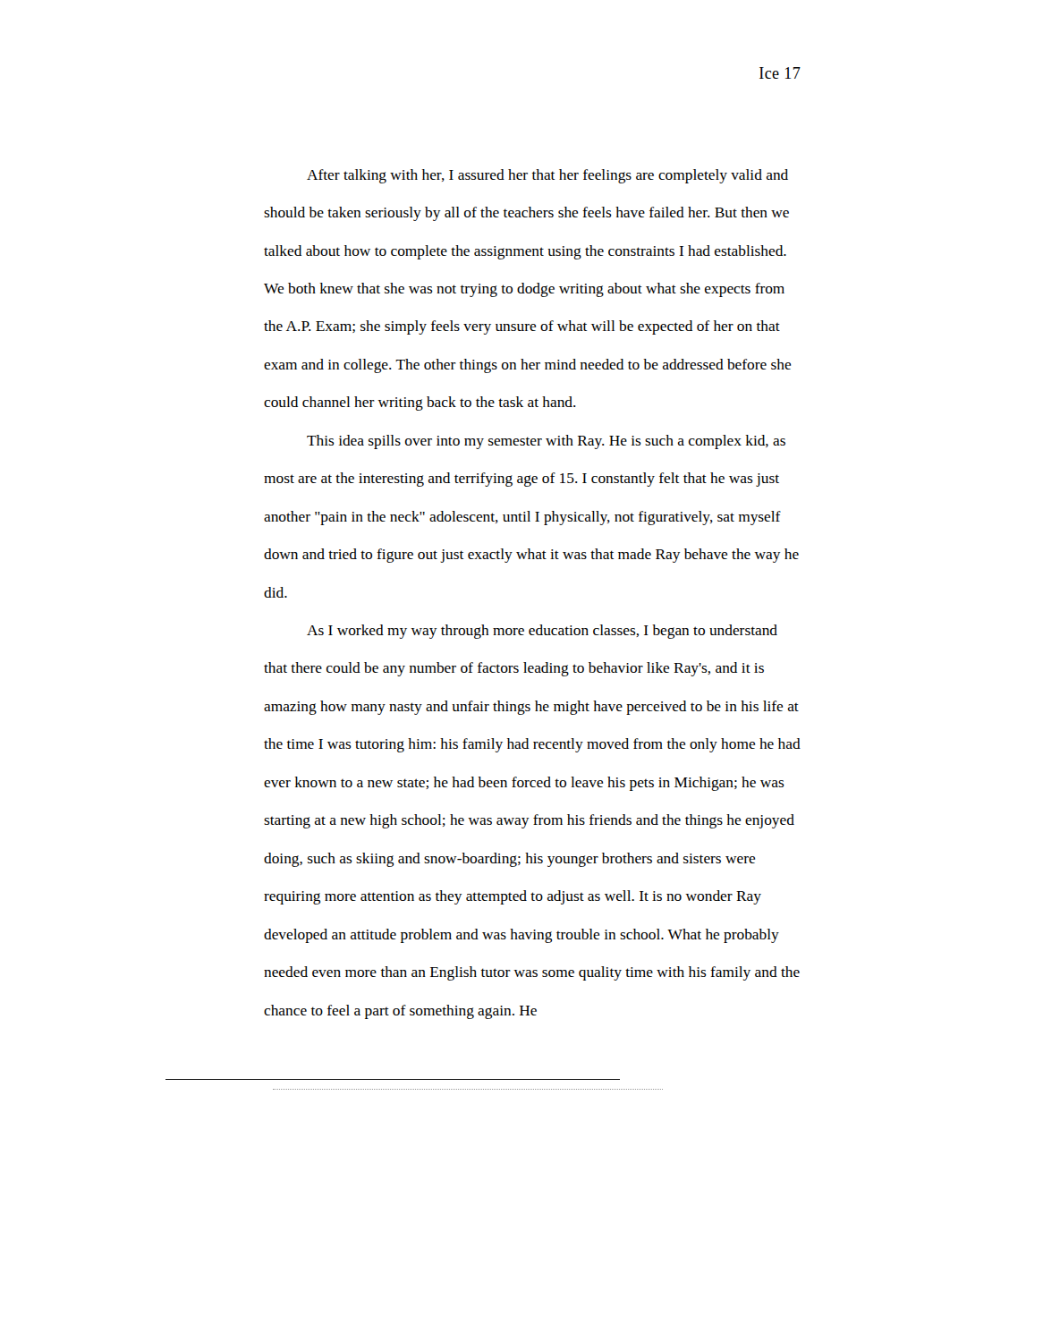Ice 17
After talking with her, I assured her that her feelings are completely valid and should be taken seriously by all of the teachers she feels have failed her. But then we talked about how to complete the assignment using the constraints I had established. We both knew that she was not trying to dodge writing about what she expects from the A.P. Exam; she simply feels very unsure of what will be expected of her on that exam and in college. The other things on her mind needed to be addressed before she could channel her writing back to the task at hand.
This idea spills over into my semester with Ray. He is such a complex kid, as most are at the interesting and terrifying age of 15. I constantly felt that he was just another "pain in the neck" adolescent, until I physically, not figuratively, sat myself down and tried to figure out just exactly what it was that made Ray behave the way he did.
As I worked my way through more education classes, I began to understand that there could be any number of factors leading to behavior like Ray's, and it is amazing how many nasty and unfair things he might have perceived to be in his life at the time I was tutoring him: his family had recently moved from the only home he had ever known to a new state; he had been forced to leave his pets in Michigan; he was starting at a new high school; he was away from his friends and the things he enjoyed doing, such as skiing and snow-boarding; his younger brothers and sisters were requiring more attention as they attempted to adjust as well. It is no wonder Ray developed an attitude problem and was having trouble in school. What he probably needed even more than an English tutor was some quality time with his family and the chance to feel a part of something again. He